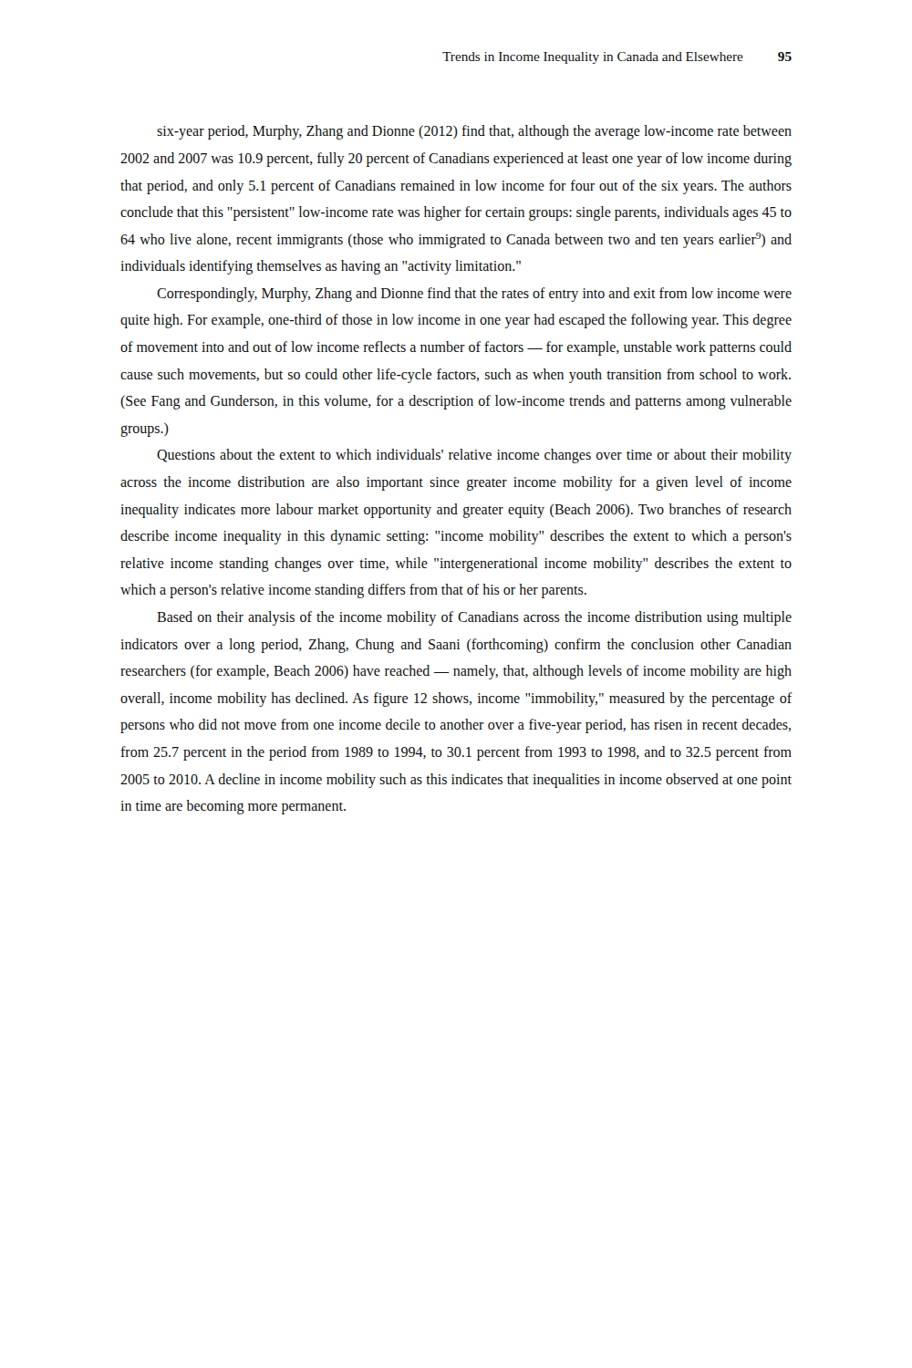Trends in Income Inequality in Canada and Elsewhere 95
six-year period, Murphy, Zhang and Dionne (2012) find that, although the average low-income rate between 2002 and 2007 was 10.9 percent, fully 20 percent of Canadians experienced at least one year of low income during that period, and only 5.1 percent of Canadians remained in low income for four out of the six years. The authors conclude that this "persistent" low-income rate was higher for certain groups: single parents, individuals ages 45 to 64 who live alone, recent immigrants (those who immigrated to Canada between two and ten years earlier9) and individuals identifying themselves as having an "activity limitation."
Correspondingly, Murphy, Zhang and Dionne find that the rates of entry into and exit from low income were quite high. For example, one-third of those in low income in one year had escaped the following year. This degree of movement into and out of low income reflects a number of factors — for example, unstable work patterns could cause such movements, but so could other life-cycle factors, such as when youth transition from school to work. (See Fang and Gunderson, in this volume, for a description of low-income trends and patterns among vulnerable groups.)
Questions about the extent to which individuals' relative income changes over time or about their mobility across the income distribution are also important since greater income mobility for a given level of income inequality indicates more labour market opportunity and greater equity (Beach 2006). Two branches of research describe income inequality in this dynamic setting: "income mobility" describes the extent to which a person's relative income standing changes over time, while "intergenerational income mobility" describes the extent to which a person's relative income standing differs from that of his or her parents.
Based on their analysis of the income mobility of Canadians across the income distribution using multiple indicators over a long period, Zhang, Chung and Saani (forthcoming) confirm the conclusion other Canadian researchers (for example, Beach 2006) have reached — namely, that, although levels of income mobility are high overall, income mobility has declined. As figure 12 shows, income "immobility," measured by the percentage of persons who did not move from one income decile to another over a five-year period, has risen in recent decades, from 25.7 percent in the period from 1989 to 1994, to 30.1 percent from 1993 to 1998, and to 32.5 percent from 2005 to 2010. A decline in income mobility such as this indicates that inequalities in income observed at one point in time are becoming more permanent.